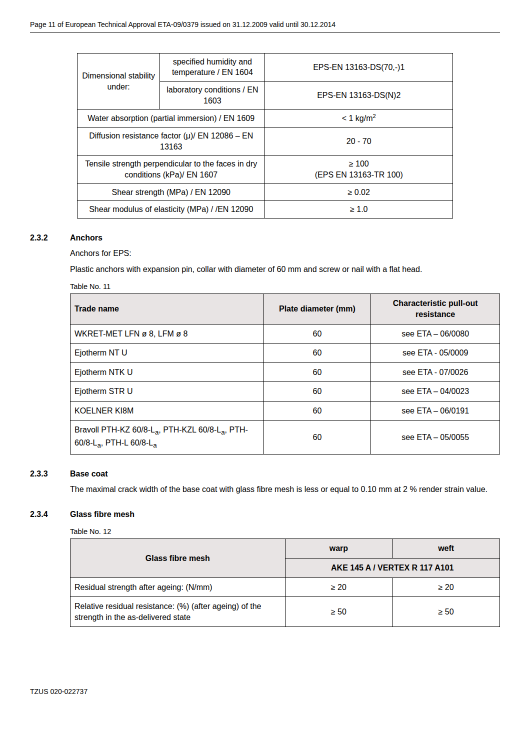Page 11 of European Technical Approval ETA-09/0379 issued on 31.12.2009 valid until 30.12.2014
| Dimensional stability under: | specified humidity and temperature / EN 1604 | EPS-EN 13163-DS(70,-)1 |
| laboratory conditions / EN 1603 | EPS-EN 13163-DS(N)2 |
| Water absorption (partial immersion) / EN 1609 | < 1 kg/m 2 |
| Diffusion resistance factor (μ)/ EN 12086 – EN 13163 | 20 - 70 |
| Tensile strength perpendicular to the faces in dry conditions (kPa)/ EN 1607 | ≥ 100 (EPS EN 13163-TR 100) |
| Shear strength (MPa) / EN 12090 | ≥ 0.02 |
| Shear modulus of elasticity (MPa) / /EN 12090 | ≥ 1.0 |
2.3.2
Anchors
Anchors for EPS:
Plastic anchors with expansion pin, collar with diameter of 60 mm and screw or nail with a flat head.
Table No. 11
| Trade name | Plate diameter (mm) | Characteristic pull-out resistance |
| --- | --- | --- |
| WKRET-MET LFN ø 8, LFM ø 8 | 60 | see ETA – 06/0080 |
| Ejotherm NT U | 60 | see ETA - 05/0009 |
| Ejotherm NTK U | 60 | see ETA - 07/0026 |
| Ejotherm STR U | 60 | see ETA – 04/0023 |
| KOELNER KI8M | 60 | see ETA – 06/0191 |
| Bravoll PTH-KZ 60/8-L a , PTH-KZL 60/8-L a , PTH-60/8-L a , PTH-L 60/8-L a | 60 | see ETA – 05/0055 |
2.3.3
Base coat
The maximal crack width of the base coat with glass fibre mesh is less or equal to 0.10 mm at 2 % render strain value.
2.3.4
Glass fibre mesh
Table No. 12
| Glass fibre mesh | warp | weft |
| --- | --- | --- |
| AKE 145 A / VERTEX R 117 A101 |
| Residual strength after ageing: (N/mm) | ≥ 20 | ≥ 20 |
| Relative residual resistance: (%) (after ageing) of the strength in the as-delivered state | ≥ 50 | ≥ 50 |
TZUS 020-022737